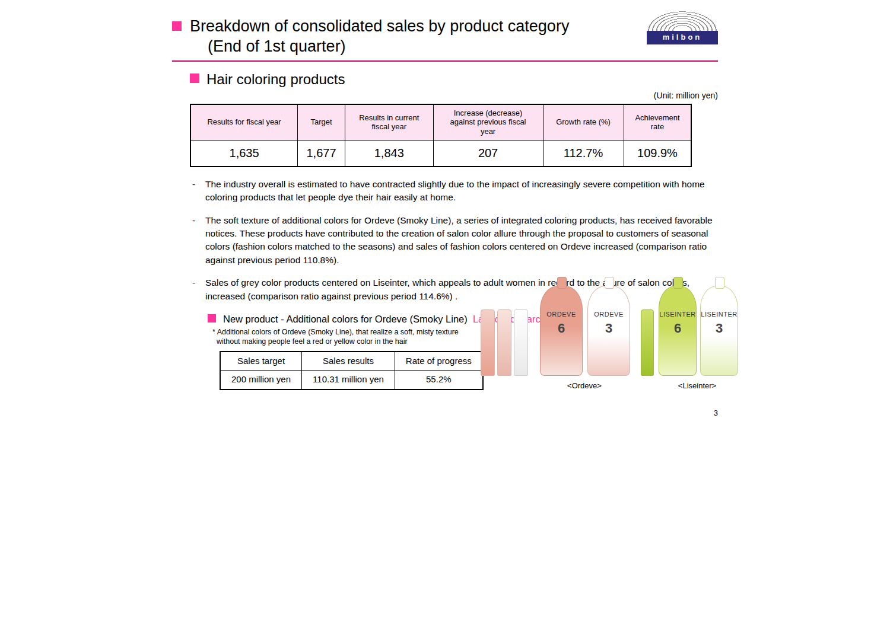milbon
Breakdown of consolidated sales by product category (End of 1st quarter)
Hair coloring products
(Unit: million yen)
| Results for fiscal year | Target | Results in current fiscal year | Increase (decrease) against previous fiscal year | Growth rate (%) | Achievement rate |
| --- | --- | --- | --- | --- | --- |
| 1,635 | 1,677 | 1,843 | 207 | 112.7% | 109.9% |
The industry overall is estimated to have contracted slightly due to the impact of increasingly severe competition with home coloring products that let people dye their hair easily at home.
The soft texture of additional colors for Ordeve (Smoky Line), a series of integrated coloring products, has received favorable notices. These products have contributed to the creation of salon color allure through the proposal to customers of seasonal colors (fashion colors matched to the seasons) and sales of fashion colors centered on Ordeve increased (comparison ratio against previous period 110.8%).
Sales of grey color products centered on Liseinter, which appeals to adult women in regard to the allure of salon colors, increased (comparison ratio against previous period 114.6%) .
New product - Additional colors for Ordeve (Smoky Line) Launched March 1
* Additional colors of Ordeve (Smoky Line), that realize a soft, misty texture
without making people feel a red or yellow color in the hair
| Sales target | Sales results | Rate of progress |
| --- | --- | --- |
| 200 million yen | 110.31 million yen | 55.2% |
ORDEVE
6
ORDEVE
3
LISEINTER
6
LISEINTER
3
<Ordeve>
<Liseinter>
3